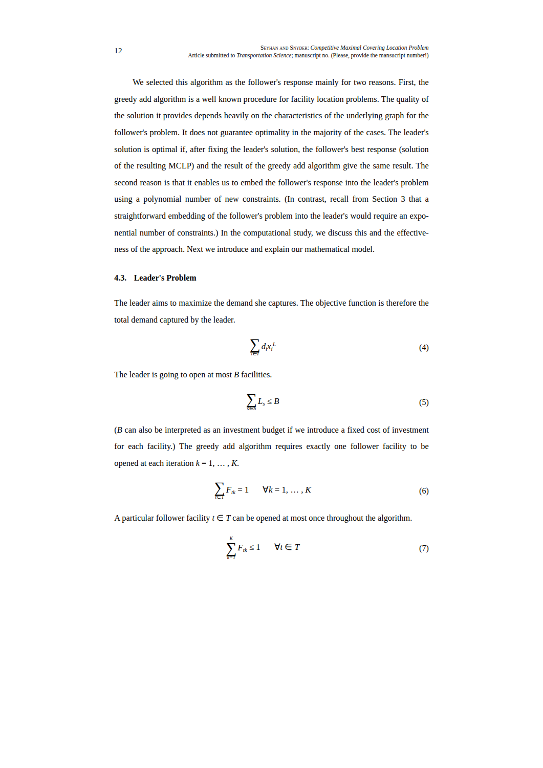12
Seyhan and Snyder: Competitive Maximal Covering Location Problem
Article submitted to Transportation Science; manuscript no. (Please, provide the mansucript number!)
We selected this algorithm as the follower's response mainly for two reasons. First, the greedy add algorithm is a well known procedure for facility location problems. The quality of the solution it provides depends heavily on the characteristics of the underlying graph for the follower's problem. It does not guarantee optimality in the majority of the cases. The leader's solution is optimal if, after fixing the leader's solution, the follower's best response (solution of the resulting MCLP) and the result of the greedy add algorithm give the same result. The second reason is that it enables us to embed the follower's response into the leader's problem using a polynomial number of new constraints. (In contrast, recall from Section 3 that a straightforward embedding of the follower's problem into the leader's would require an exponential number of constraints.) In the computational study, we discuss this and the effectiveness of the approach. Next we introduce and explain our mathematical model.
4.3. Leader's Problem
The leader aims to maximize the demand she captures. The objective function is therefore the total demand captured by the leader.
∑i∈I dixiL
(4)
The leader is going to open at most B facilities.
∑s∈S Ls ≤ B
(5)
(B can also be interpreted as an investment budget if we introduce a fixed cost of investment for each facility.) The greedy add algorithm requires exactly one follower facility to be opened at each iteration k = 1, … , K.
∑t∈T Ftk = 1 ∀k = 1, … , K
(6)
A particular follower facility t ∈ T can be opened at most once throughout the algorithm.
K∑k=1 Ftk ≤ 1 ∀t ∈ T
(7)